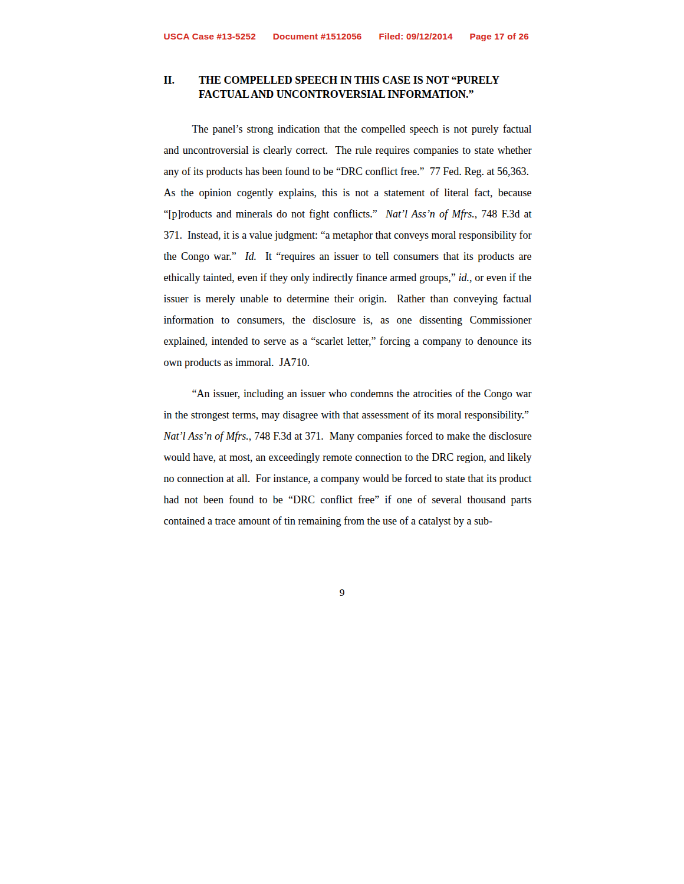USCA Case #13-5252 Document #1512056 Filed: 09/12/2014 Page 17 of 26
II.
THE COMPELLED SPEECH IN THIS CASE IS NOT “PURELY FACTUAL AND UNCONTROVERSIAL INFORMATION.”
The panel’s strong indication that the compelled speech is not purely factual and uncontroversial is clearly correct. The rule requires companies to state whether any of its products has been found to be “DRC conflict free.” 77 Fed. Reg. at 56,363. As the opinion cogently explains, this is not a statement of literal fact, because “[p]roducts and minerals do not fight conflicts.” Nat’l Ass’n of Mfrs., 748 F.3d at 371. Instead, it is a value judgment: “a metaphor that conveys moral responsibility for the Congo war.” Id. It “requires an issuer to tell consumers that its products are ethically tainted, even if they only indirectly finance armed groups,” id., or even if the issuer is merely unable to determine their origin. Rather than conveying factual information to consumers, the disclosure is, as one dissenting Commissioner explained, intended to serve as a “scarlet letter,” forcing a company to denounce its own products as immoral. JA710.
“An issuer, including an issuer who condemns the atrocities of the Congo war in the strongest terms, may disagree with that assessment of its moral responsibility.” Nat’l Ass’n of Mfrs., 748 F.3d at 371. Many companies forced to make the disclosure would have, at most, an exceedingly remote connection to the DRC region, and likely no connection at all. For instance, a company would be forced to state that its product had not been found to be “DRC conflict free” if one of several thousand parts contained a trace amount of tin remaining from the use of a catalyst by a sub-
9